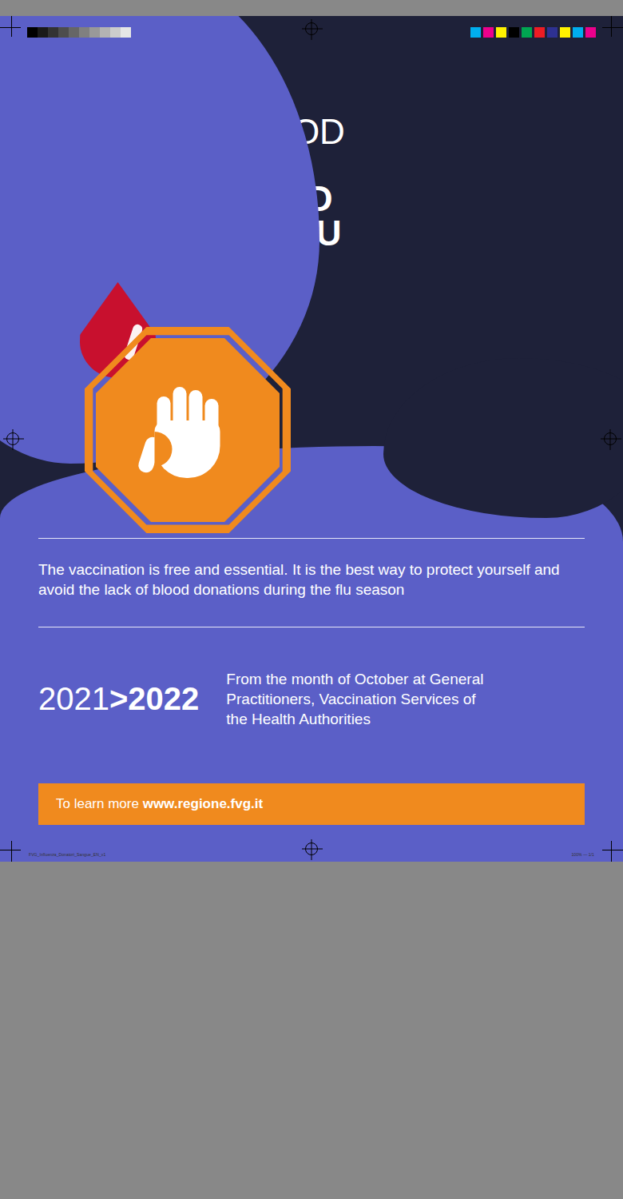🦅
Regione Autonoma
Friuli Venezia Giulia
Are you a blood donor? Get vaccinated against the flu
The vaccination is free and essential. It is the best way to protect yourself and avoid the lack of blood donations during the flu season
2021>2022
From the month of October at General Practitioners, Vaccination Services of the Health Authorities
To learn more www.regione.fvg.it
FVG_Influenza_Donatori_Sangue_EN_v1 100% — 1/1